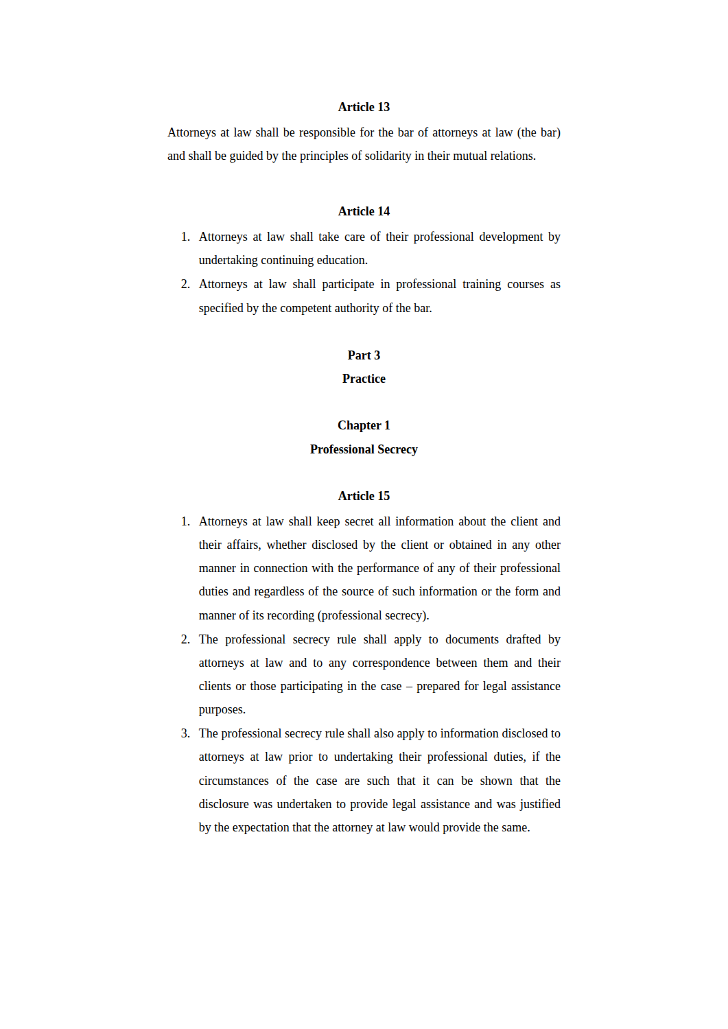Article 13
Attorneys at law shall be responsible for the bar of attorneys at law (the bar) and shall be guided by the principles of solidarity in their mutual relations.
Article 14
Attorneys at law shall take care of their professional development by undertaking continuing education.
Attorneys at law shall participate in professional training courses as specified by the competent authority of the bar.
Part 3
Practice
Chapter 1
Professional Secrecy
Article 15
Attorneys at law shall keep secret all information about the client and their affairs, whether disclosed by the client or obtained in any other manner in connection with the performance of any of their professional duties and regardless of the source of such information or the form and manner of its recording (professional secrecy).
The professional secrecy rule shall apply to documents drafted by attorneys at law and to any correspondence between them and their clients or those participating in the case – prepared for legal assistance purposes.
The professional secrecy rule shall also apply to information disclosed to attorneys at law prior to undertaking their professional duties, if the circumstances of the case are such that it can be shown that the disclosure was undertaken to provide legal assistance and was justified by the expectation that the attorney at law would provide the same.